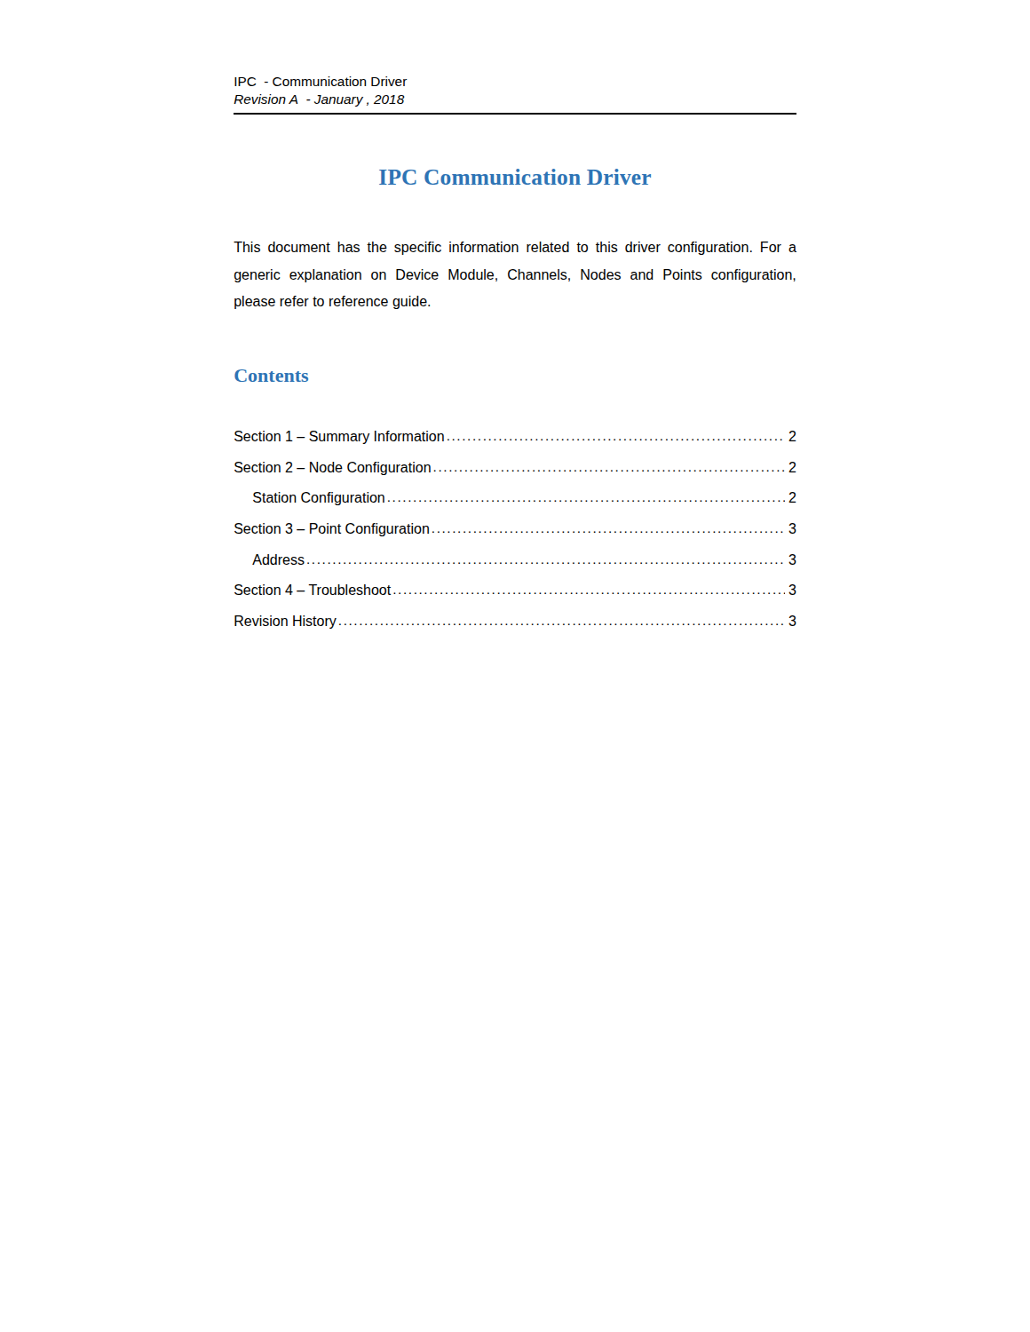IPC - Communication Driver
Revision A - January , 2018
IPC Communication Driver
This document has the specific information related to this driver configuration. For a generic explanation on Device Module, Channels, Nodes and Points configuration, please refer to reference guide.
Contents
Section 1 – Summary Information ........................................................................................ 2
Section 2 – Node Configuration .......................................................................................... 2
Station Configuration ................................................................................................... 2
Section 3 – Point Configuration .......................................................................................... 3
Address ......................................................................................................................... 3
Section 4 – Troubleshoot ................................................................................................. 3
Revision History ............................................................................................................. 3